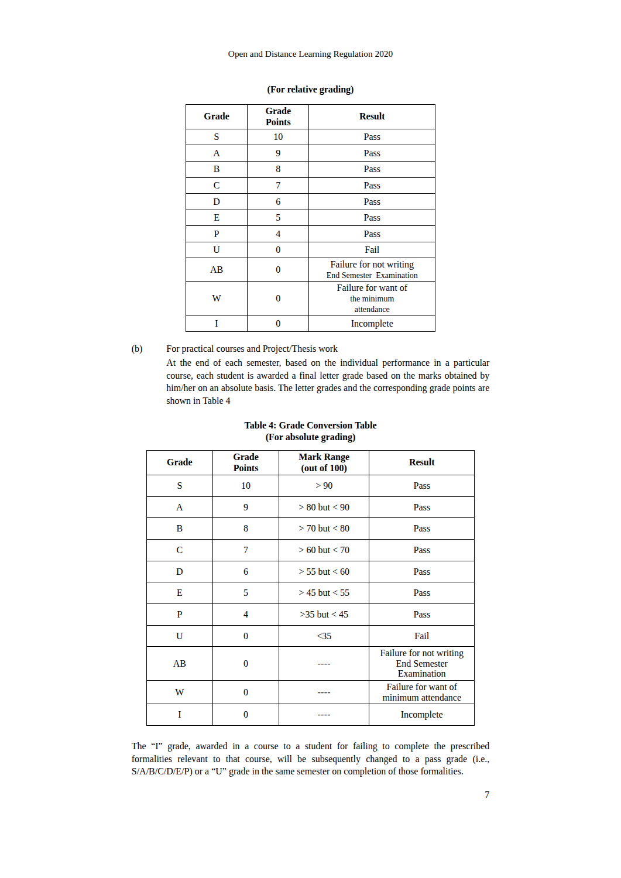Open and Distance Learning Regulation 2020
(For relative grading)
| Grade | Grade Points | Result |
| --- | --- | --- |
| S | 10 | Pass |
| A | 9 | Pass |
| B | 8 | Pass |
| C | 7 | Pass |
| D | 6 | Pass |
| E | 5 | Pass |
| P | 4 | Pass |
| U | 0 | Fail |
| AB | 0 | Failure for not writing End Semester Examination |
| W | 0 | Failure for want of the minimum attendance |
| I | 0 | Incomplete |
(b)
For practical courses and Project/Thesis work
At the end of each semester, based on the individual performance in a particular course, each student is awarded a final letter grade based on the marks obtained by him/her on an absolute basis. The letter grades and the corresponding grade points are shown in Table 4
Table 4: Grade Conversion Table
(For absolute grading)
| Grade | Grade Points | Mark Range (out of 100) | Result |
| --- | --- | --- | --- |
| S | 10 | > 90 | Pass |
| A | 9 | > 80 but < 90 | Pass |
| B | 8 | > 70 but < 80 | Pass |
| C | 7 | > 60 but < 70 | Pass |
| D | 6 | > 55 but < 60 | Pass |
| E | 5 | > 45 but < 55 | Pass |
| P | 4 | >35 but < 45 | Pass |
| U | 0 | <35 | Fail |
| AB | 0 | ---- | Failure for not writing End Semester Examination |
| W | 0 | ---- | Failure for want of minimum attendance |
| I | 0 | ---- | Incomplete |
The “I” grade, awarded in a course to a student for failing to complete the prescribed formalities relevant to that course, will be subsequently changed to a pass grade (i.e., S/A/B/C/D/E/P) or a “U” grade in the same semester on completion of those formalities.
7